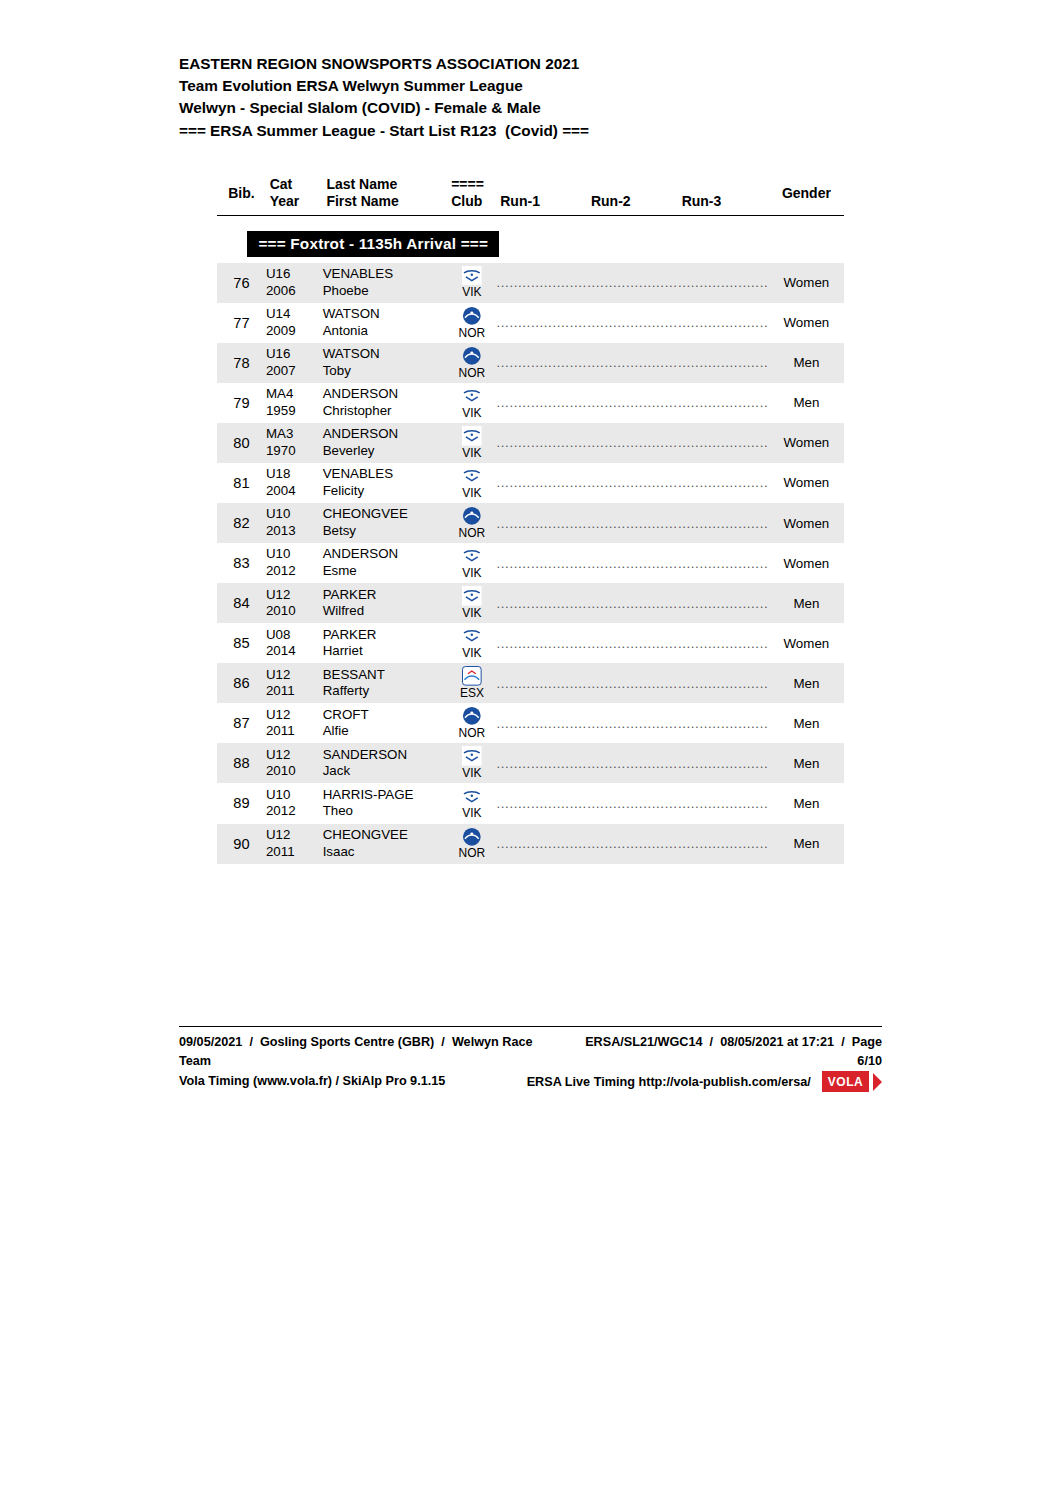EASTERN REGION SNOWSPORTS ASSOCIATION 2021
Team Evolution ERSA Welwyn Summer League
Welwyn - Special Slalom (COVID) - Female & Male
=== ERSA Summer League - Start List R123 (Covid) ===
| Bib. | Cat Year | Last Name First Name | ==== Club | Run-1 | Run-2 | Run-3 | Gender |
| --- | --- | --- | --- | --- | --- | --- | --- |
| === Foxtrot - 1135h Arrival === |
| 76 | U16 2006 | VENABLES Phoebe | VIK | ........................ | ........................ | ........................ | Women |
| 77 | U14 2009 | WATSON Antonia | NOR | ........................ | ........................ | ........................ | Women |
| 78 | U16 2007 | WATSON Toby | NOR | ........................ | ........................ | ........................ | Men |
| 79 | MA4 1959 | ANDERSON Christopher | VIK | ........................ | ........................ | ........................ | Men |
| 80 | MA3 1970 | ANDERSON Beverley | VIK | ........................ | ........................ | ........................ | Women |
| 81 | U18 2004 | VENABLES Felicity | VIK | ........................ | ........................ | ........................ | Women |
| 82 | U10 2013 | CHEONGVEE Betsy | NOR | ........................ | ........................ | ........................ | Women |
| 83 | U10 2012 | ANDERSON Esme | VIK | ........................ | ........................ | ........................ | Women |
| 84 | U12 2010 | PARKER Wilfred | VIK | ........................ | ........................ | ........................ | Men |
| 85 | U08 2014 | PARKER Harriet | VIK | ........................ | ........................ | ........................ | Women |
| 86 | U12 2011 | BESSANT Rafferty | ESX | ........................ | ........................ | ........................ | Men |
| 87 | U12 2011 | CROFT Alfie | NOR | ........................ | ........................ | ........................ | Men |
| 88 | U12 2010 | SANDERSON Jack | VIK | ........................ | ........................ | ........................ | Men |
| 89 | U10 2012 | HARRIS-PAGE Theo | VIK | ........................ | ........................ | ........................ | Men |
| 90 | U12 2011 | CHEONGVEE Isaac | NOR | ........................ | ........................ | ........................ | Men |
09/05/2021 / Gosling Sports Centre (GBR) / Welwyn Race Team
ERSA/SL21/WGC14 / 08/05/2021 at 17:21 / Page 6/10
Vola Timing (www.vola.fr) / SkiAlp Pro 9.1.15
ERSA Live Timing http://vola-publish.com/ersa/ VOLA